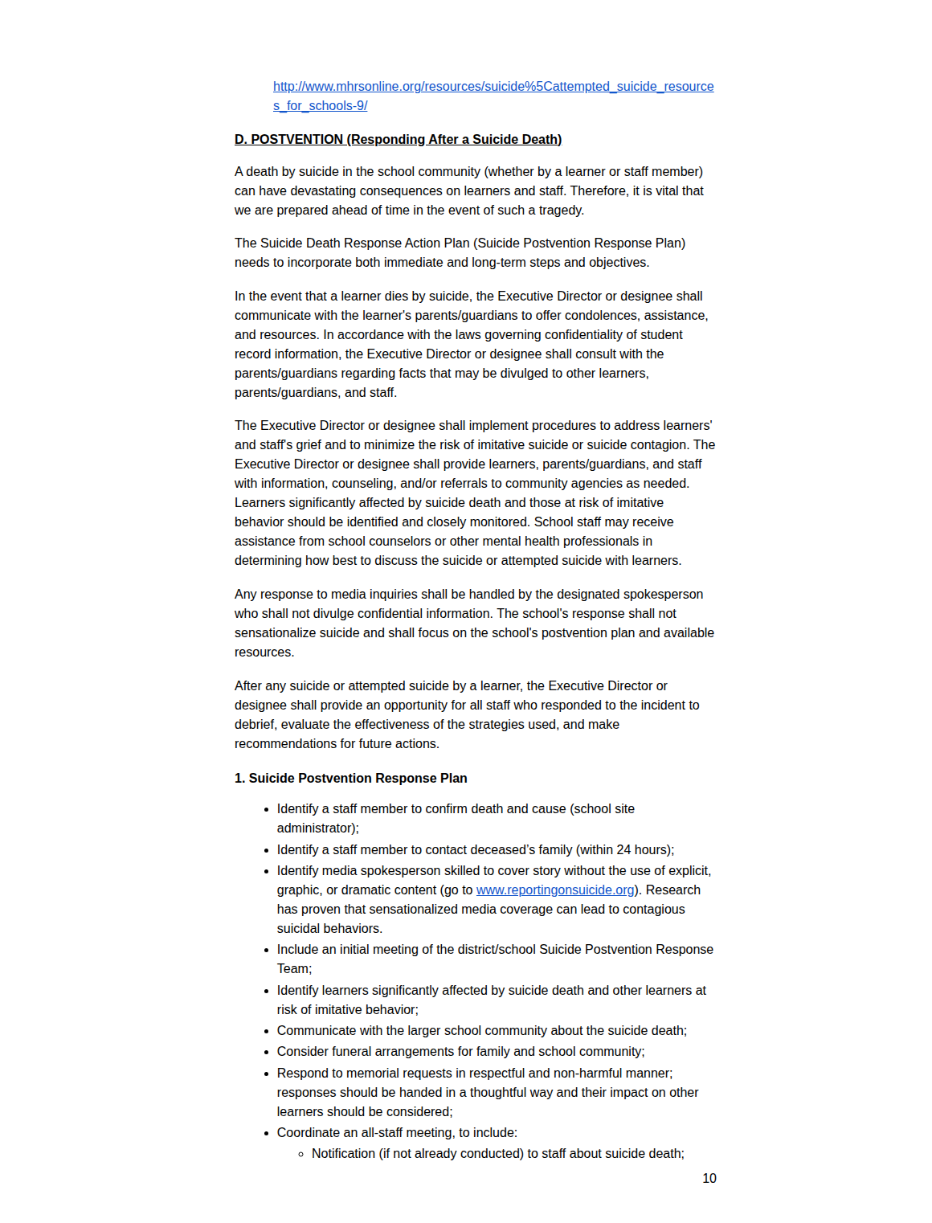http://www.mhrsonline.org/resources/suicide%5Cattempted_suicide_resources_for_schools-9/
D. POSTVENTION (Responding After a Suicide Death)
A death by suicide in the school community (whether by a learner or staff member) can have devastating consequences on learners and staff. Therefore, it is vital that we are prepared ahead of time in the event of such a tragedy.
The Suicide Death Response Action Plan (Suicide Postvention Response Plan) needs to incorporate both immediate and long-term steps and objectives.
In the event that a learner dies by suicide, the Executive Director or designee shall communicate with the learner's parents/guardians to offer condolences, assistance, and resources. In accordance with the laws governing confidentiality of student record information, the Executive Director or designee shall consult with the parents/guardians regarding facts that may be divulged to other learners, parents/guardians, and staff.
The Executive Director or designee shall implement procedures to address learners' and staff's grief and to minimize the risk of imitative suicide or suicide contagion. The Executive Director or designee shall provide learners, parents/guardians, and staff with information, counseling, and/or referrals to community agencies as needed. Learners significantly affected by suicide death and those at risk of imitative behavior should be identified and closely monitored. School staff may receive assistance from school counselors or other mental health professionals in determining how best to discuss the suicide or attempted suicide with learners.
Any response to media inquiries shall be handled by the designated spokesperson who shall not divulge confidential information. The school's response shall not sensationalize suicide and shall focus on the school's postvention plan and available resources.
After any suicide or attempted suicide by a learner, the Executive Director or designee shall provide an opportunity for all staff who responded to the incident to debrief, evaluate the effectiveness of the strategies used, and make recommendations for future actions.
1. Suicide Postvention Response Plan
Identify a staff member to confirm death and cause (school site administrator);
Identify a staff member to contact deceased’s family (within 24 hours);
Identify media spokesperson skilled to cover story without the use of explicit, graphic, or dramatic content (go to www.reportingonsuicide.org). Research has proven that sensationalized media coverage can lead to contagious suicidal behaviors.
Include an initial meeting of the district/school Suicide Postvention Response Team;
Identify learners significantly affected by suicide death and other learners at risk of imitative behavior;
Communicate with the larger school community about the suicide death;
Consider funeral arrangements for family and school community;
Respond to memorial requests in respectful and non-harmful manner; responses should be handed in a thoughtful way and their impact on other learners should be considered;
Coordinate an all-staff meeting, to include:
Notification (if not already conducted) to staff about suicide death;
10